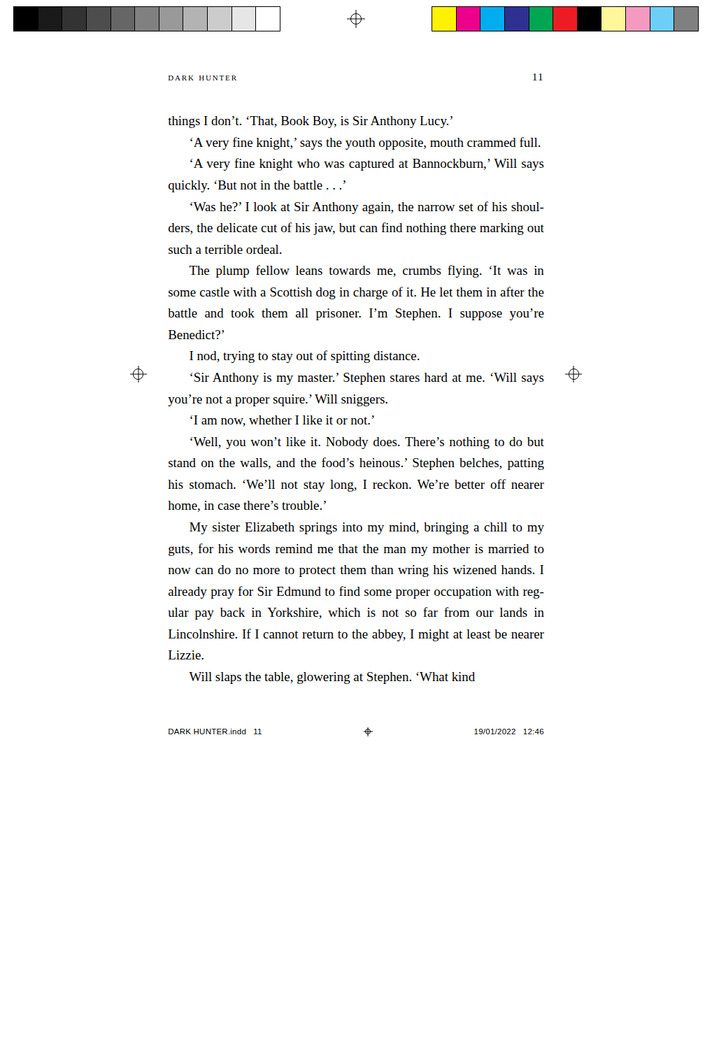Dark Hunter 11
things I don’t. ‘That, Book Boy, is Sir Anthony Lucy.’
‘A very fine knight,’ says the youth opposite, mouth crammed full.
‘A very fine knight who was captured at Bannockburn,’ Will says quickly. ‘But not in the battle . . .’
‘Was he?’ I look at Sir Anthony again, the narrow set of his shoulders, the delicate cut of his jaw, but can find nothing there marking out such a terrible ordeal.
The plump fellow leans towards me, crumbs flying. ‘It was in some castle with a Scottish dog in charge of it. He let them in after the battle and took them all prisoner. I’m Stephen. I suppose you’re Benedict?’
I nod, trying to stay out of spitting distance.
‘Sir Anthony is my master.’ Stephen stares hard at me. ‘Will says you’re not a proper squire.’ Will sniggers.
‘I am now, whether I like it or not.’
‘Well, you won’t like it. Nobody does. There’s nothing to do but stand on the walls, and the food’s heinous.’ Stephen belches, patting his stomach. ‘We’ll not stay long, I reckon. We’re better off nearer home, in case there’s trouble.’
My sister Elizabeth springs into my mind, bringing a chill to my guts, for his words remind me that the man my mother is married to now can do no more to protect them than wring his wizened hands. I already pray for Sir Edmund to find some proper occupation with regular pay back in Yorkshire, which is not so far from our lands in Lincolnshire. If I cannot return to the abbey, I might at least be nearer Lizzie.
Will slaps the table, glowering at Stephen. ‘What kind
DARK HUNTER.indd 11 19/01/2022 12:46